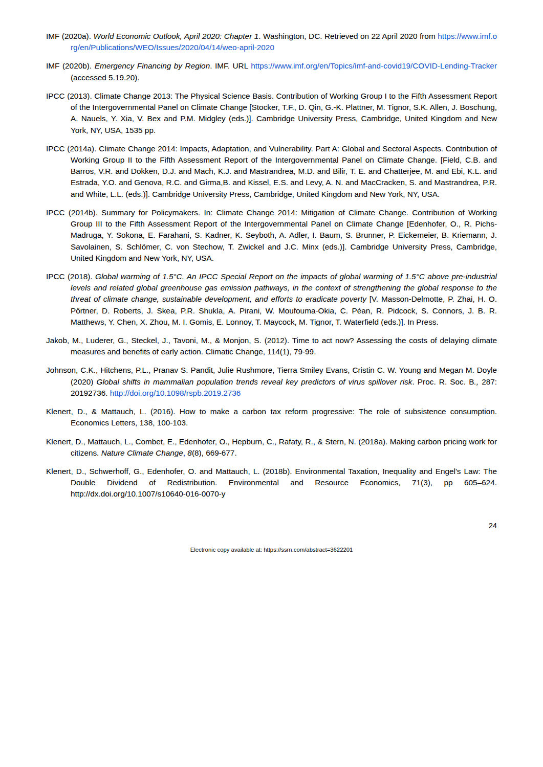IMF (2020a). World Economic Outlook, April 2020: Chapter 1. Washington, DC. Retrieved on 22 April 2020 from https://www.imf.org/en/Publications/WEO/Issues/2020/04/14/weo-april-2020
IMF (2020b). Emergency Financing by Region. IMF. URL https://www.imf.org/en/Topics/imf-and-covid19/COVID-Lending-Tracker (accessed 5.19.20).
IPCC (2013). Climate Change 2013: The Physical Science Basis. Contribution of Working Group I to the Fifth Assessment Report of the Intergovernmental Panel on Climate Change [Stocker, T.F., D. Qin, G.-K. Plattner, M. Tignor, S.K. Allen, J. Boschung, A. Nauels, Y. Xia, V. Bex and P.M. Midgley (eds.)]. Cambridge University Press, Cambridge, United Kingdom and New York, NY, USA, 1535 pp.
IPCC (2014a). Climate Change 2014: Impacts, Adaptation, and Vulnerability. Part A: Global and Sectoral Aspects. Contribution of Working Group II to the Fifth Assessment Report of the Intergovernmental Panel on Climate Change. [Field, C.B. and Barros, V.R. and Dokken, D.J. and Mach, K.J. and Mastrandrea, M.D. and Bilir, T. E. and Chatterjee, M. and Ebi, K.L. and Estrada, Y.O. and Genova, R.C. and Girma,B. and Kissel, E.S. and Levy, A. N. and MacCracken, S. and Mastrandrea, P.R. and White, L.L. (eds.)]. Cambridge University Press, Cambridge, United Kingdom and New York, NY, USA.
IPCC (2014b). Summary for Policymakers. In: Climate Change 2014: Mitigation of Climate Change. Contribution of Working Group III to the Fifth Assessment Report of the Intergovernmental Panel on Climate Change [Edenhofer, O., R. Pichs-Madruga, Y. Sokona, E. Farahani, S. Kadner, K. Seyboth, A. Adler, I. Baum, S. Brunner, P. Eickemeier, B. Kriemann, J. Savolainen, S. Schlömer, C. von Stechow, T. Zwickel and J.C. Minx (eds.)]. Cambridge University Press, Cambridge, United Kingdom and New York, NY, USA.
IPCC (2018). Global warming of 1.5°C. An IPCC Special Report on the impacts of global warming of 1.5°C above pre-industrial levels and related global greenhouse gas emission pathways, in the context of strengthening the global response to the threat of climate change, sustainable development, and efforts to eradicate poverty [V. Masson-Delmotte, P. Zhai, H. O. Pörtner, D. Roberts, J. Skea, P.R. Shukla, A. Pirani, W. Moufouma-Okia, C. Péan, R. Pidcock, S. Connors, J. B. R. Matthews, Y. Chen, X. Zhou, M. I. Gomis, E. Lonnoy, T. Maycock, M. Tignor, T. Waterfield (eds.)]. In Press.
Jakob, M., Luderer, G., Steckel, J., Tavoni, M., & Monjon, S. (2012). Time to act now? Assessing the costs of delaying climate measures and benefits of early action. Climatic Change, 114(1), 79-99.
Johnson, C.K., Hitchens, P.L., Pranav S. Pandit, Julie Rushmore, Tierra Smiley Evans, Cristin C. W. Young and Megan M. Doyle (2020) Global shifts in mammalian population trends reveal key predictors of virus spillover risk. Proc. R. Soc. B., 287: 20192736. http://doi.org/10.1098/rspb.2019.2736
Klenert, D., & Mattauch, L. (2016). How to make a carbon tax reform progressive: The role of subsistence consumption. Economics Letters, 138, 100-103.
Klenert, D., Mattauch, L., Combet, E., Edenhofer, O., Hepburn, C., Rafaty, R., & Stern, N. (2018a). Making carbon pricing work for citizens. Nature Climate Change, 8(8), 669-677.
Klenert, D., Schwerhoff, G., Edenhofer, O. and Mattauch, L. (2018b). Environmental Taxation, Inequality and Engel's Law: The Double Dividend of Redistribution. Environmental and Resource Economics, 71(3), pp 605–624. http://dx.doi.org/10.1007/s10640-016-0070-y
24
Electronic copy available at: https://ssrn.com/abstract=3622201